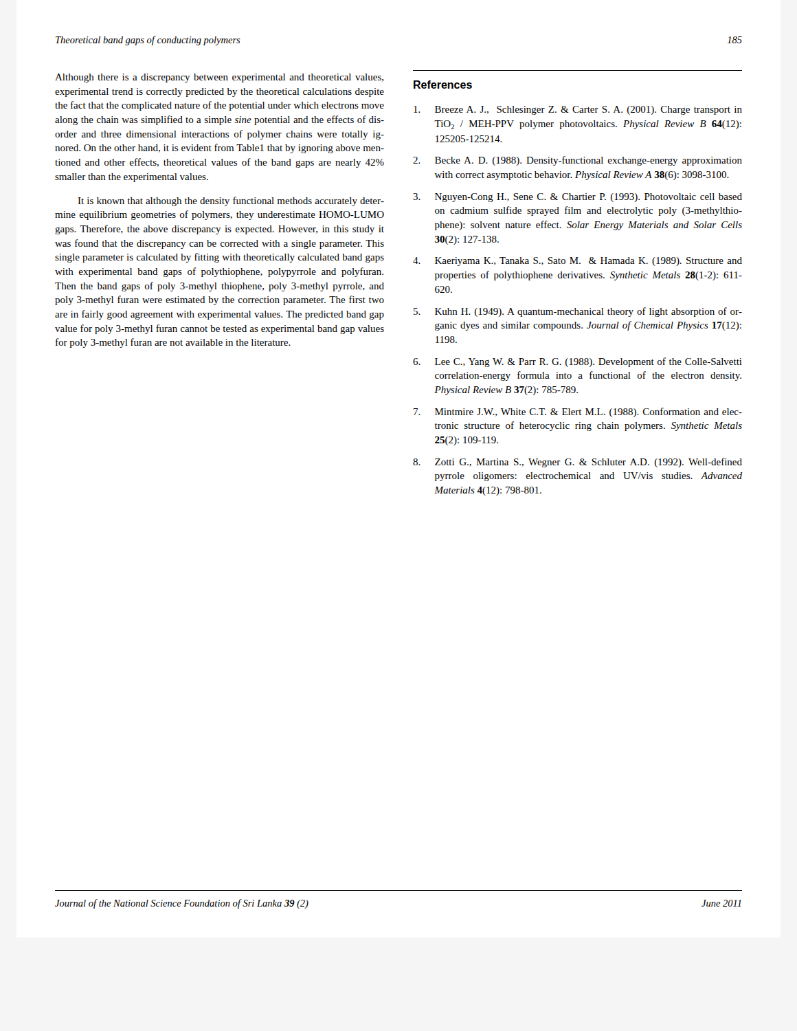Theoretical band gaps of conducting polymers 185
Although there is a discrepancy between experimental and theoretical values, experimental trend is correctly predicted by the theoretical calculations despite the fact that the complicated nature of the potential under which electrons move along the chain was simplified to a simple sine potential and the effects of disorder and three dimensional interactions of polymer chains were totally ignored. On the other hand, it is evident from Table1 that by ignoring above mentioned and other effects, theoretical values of the band gaps are nearly 42% smaller than the experimental values.
It is known that although the density functional methods accurately determine equilibrium geometries of polymers, they underestimate HOMO-LUMO gaps. Therefore, the above discrepancy is expected. However, in this study it was found that the discrepancy can be corrected with a single parameter. This single parameter is calculated by fitting with theoretically calculated band gaps with experimental band gaps of polythiophene, polypyrrole and polyfuran. Then the band gaps of poly 3-methyl thiophene, poly 3-methyl pyrrole, and poly 3-methyl furan were estimated by the correction parameter. The first two are in fairly good agreement with experimental values. The predicted band gap value for poly 3-methyl furan cannot be tested as experimental band gap values for poly 3-methyl furan are not available in the literature.
References
Breeze A. J., Schlesinger Z. & Carter S. A. (2001). Charge transport in TiO2 / MEH-PPV polymer photovoltaics. Physical Review B 64(12): 125205-125214.
Becke A. D. (1988). Density-functional exchange-energy approximation with correct asymptotic behavior. Physical Review A 38(6): 3098-3100.
Nguyen-Cong H., Sene C. & Chartier P. (1993). Photovoltaic cell based on cadmium sulfide sprayed film and electrolytic poly (3-methylthiophene): solvent nature effect. Solar Energy Materials and Solar Cells 30(2): 127-138.
Kaeriyama K., Tanaka S., Sato M. & Hamada K. (1989). Structure and properties of polythiophene derivatives. Synthetic Metals 28(1-2): 611-620.
Kuhn H. (1949). A quantum-mechanical theory of light absorption of organic dyes and similar compounds. Journal of Chemical Physics 17(12): 1198.
Lee C., Yang W. & Parr R. G. (1988). Development of the Colle-Salvetti correlation-energy formula into a functional of the electron density. Physical Review B 37(2): 785-789.
Mintmire J.W., White C.T. & Elert M.L. (1988). Conformation and electronic structure of heterocyclic ring chain polymers. Synthetic Metals 25(2): 109-119.
Zotti G., Martina S., Wegner G. & Schluter A.D. (1992). Well-defined pyrrole oligomers: electrochemical and UV/vis studies. Advanced Materials 4(12): 798-801.
Journal of the National Science Foundation of Sri Lanka 39 (2) June 2011